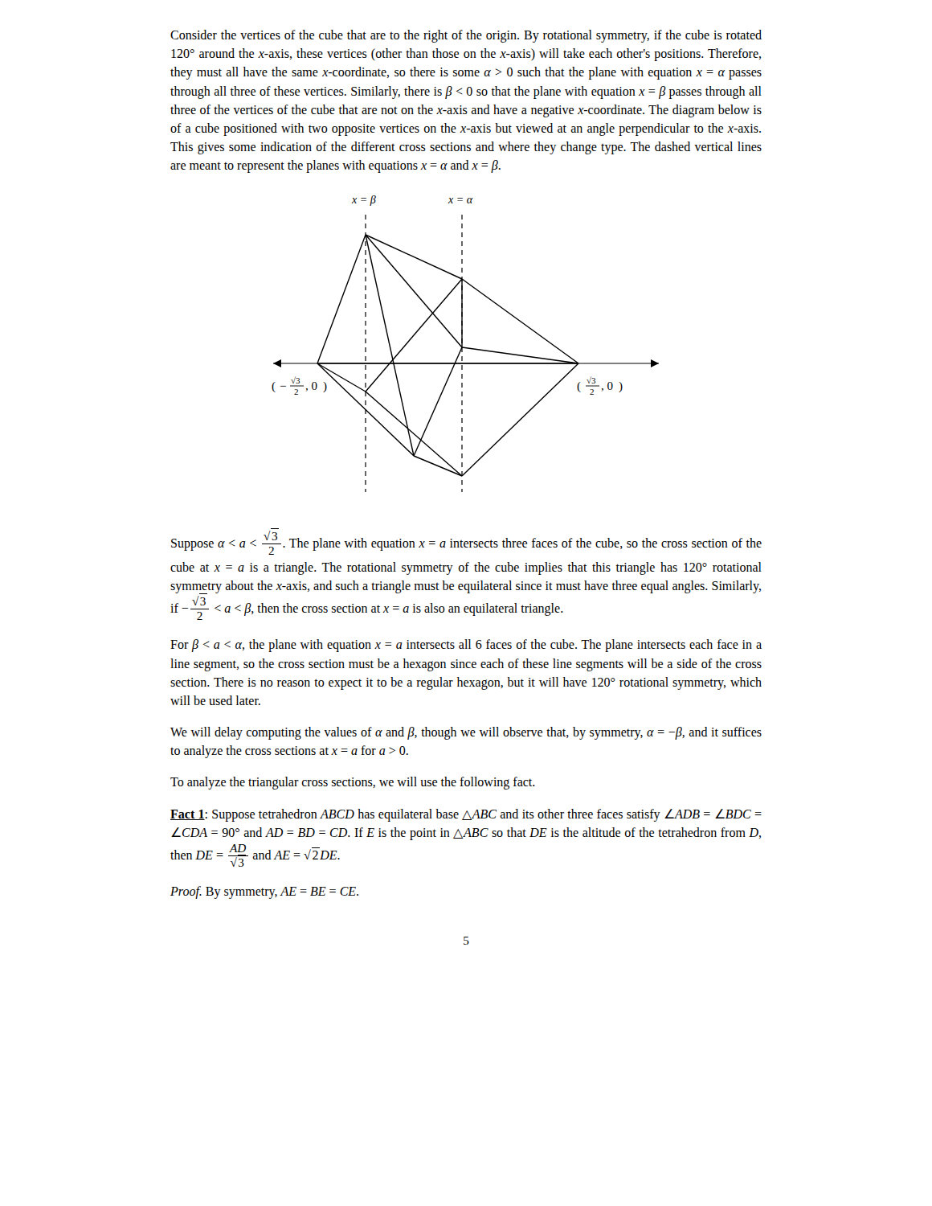Consider the vertices of the cube that are to the right of the origin. By rotational symmetry, if the cube is rotated 120° around the x-axis, these vertices (other than those on the x-axis) will take each other's positions. Therefore, they must all have the same x-coordinate, so there is some α > 0 such that the plane with equation x = α passes through all three of these vertices. Similarly, there is β < 0 so that the plane with equation x = β passes through all three of the vertices of the cube that are not on the x-axis and have a negative x-coordinate. The diagram below is of a cube positioned with two opposite vertices on the x-axis but viewed at an angle perpendicular to the x-axis. This gives some indication of the different cross sections and where they change type. The dashed vertical lines are meant to represent the planes with equations x = α and x = β.
x = β x = α ( − √3 2 , 0 ) ( √3 2 , 0 )
Suppose α < a < √32. The plane with equation x = a intersects three faces of the cube, so the cross section of the cube at x = a is a triangle. The rotational symmetry of the cube implies that this triangle has 120° rotational symmetry about the x-axis, and such a triangle must be equilateral since it must have three equal angles. Similarly, if −√32 < a < β, then the cross section at x = a is also an equilateral triangle.
For β < a < α, the plane with equation x = a intersects all 6 faces of the cube. The plane intersects each face in a line segment, so the cross section must be a hexagon since each of these line segments will be a side of the cross section. There is no reason to expect it to be a regular hexagon, but it will have 120° rotational symmetry, which will be used later.
We will delay computing the values of α and β, though we will observe that, by symmetry, α = −β, and it suffices to analyze the cross sections at x = a for a > 0.
To analyze the triangular cross sections, we will use the following fact.
Fact 1: Suppose tetrahedron ABCD has equilateral base ABC and its other three faces satisfy ADB = BDC = CDA = 90° and AD = BD = CD. If E is the point in ABC so that DE is the altitude of the tetrahedron from D, then DE = AD√3 and AE = √2 DE.
Proof. By symmetry, AE = BE = CE.
5